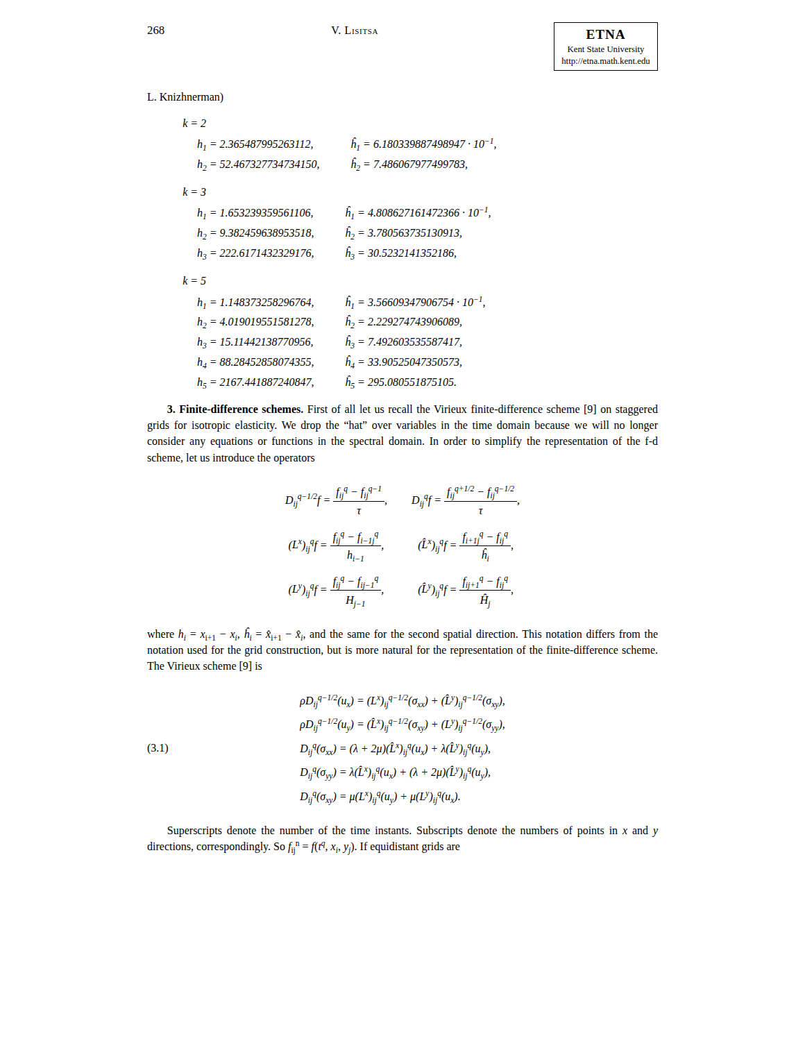ETNA
Kent State University
http://etna.math.kent.edu
268
V. Lisitsa
L. Knizhnerman)
k = 2
| h 1 = 2.365487995263112, | ĥ 1 = 6.180339887498947 · 10 −1 , |
| h 2 = 52.467327734734150, | ĥ 2 = 7.486067977499783, |
k = 3
| h 1 = 1.653239359561106, | ĥ 1 = 4.808627161472366 · 10 −1 , |
| h 2 = 9.382459638953518, | ĥ 2 = 3.780563735130913, |
| h 3 = 222.6171432329176, | ĥ 3 = 30.5232141352186, |
k = 5
| h 1 = 1.148373258296764, | ĥ 1 = 3.56609347906754 · 10 −1 , |
| h 2 = 4.019019551581278, | ĥ 2 = 2.229274743906089, |
| h 3 = 15.11442138770956, | ĥ 3 = 7.492603535587417, |
| h 4 = 88.28452858074355, | ĥ 4 = 33.90525047350573, |
| h 5 = 2167.441887240847, | ĥ 5 = 295.080551875105. |
3. Finite-difference schemes. First of all let us recall the Virieux finite-difference scheme [9] on staggered grids for isotropic elasticity. We drop the “hat” over variables in the time domain because we will no longer consider any equations or functions in the spectral domain. In order to simplify the representation of the f-d scheme, let us introduce the operators
| D ij q−1/2 f = f ij q − f ij q−1 τ , | D ij q f = f ij q+1/2 − f ij q−1/2 τ , |
| ( L x ) ij q f = f ij q − f i−1j q h i−1 , | ( L̂ x ) ij q f = f i+1j q − f ij q ĥ i , |
| ( L y ) ij q f = f ij q − f ij−1 q H j−1 , | ( L̂ y ) ij q f = f ij+1 q − f ij q Ĥ j , |
where hi = xi+1 − xi, ĥi = x̂i+1 − x̂i, and the same for the second spatial direction. This notation differs from the notation used for the grid construction, but is more natural for the representation of the finite-difference scheme. The Virieux scheme [9] is
(3.1)
| ρ D ij q−1/2 ( u x ) = ( L x ) ij q−1/2 (σ xx ) + ( L̂ y ) ij q−1/2 (σ xy ), |
| ρ D ij q−1/2 ( u y ) = ( L̂ x ) ij q−1/2 (σ xy ) + ( L y ) ij q−1/2 (σ yy ), |
| D ij q (σ xx ) = (λ + 2μ)( L̂ x ) ij q ( u x ) + λ( L̂ y ) ij q ( u y ), |
| D ij q (σ yy ) = λ( L̂ x ) ij q ( u x ) + (λ + 2μ)( L̂ y ) ij q ( u y ), |
| D ij q (σ xy ) = μ( L x ) ij q ( u y ) + μ( L y ) ij q ( u x ). |
Superscripts denote the number of the time instants. Subscripts denote the numbers of points in x and y directions, correspondingly. So fijn = f(tq, xi, yj). If equidistant grids are